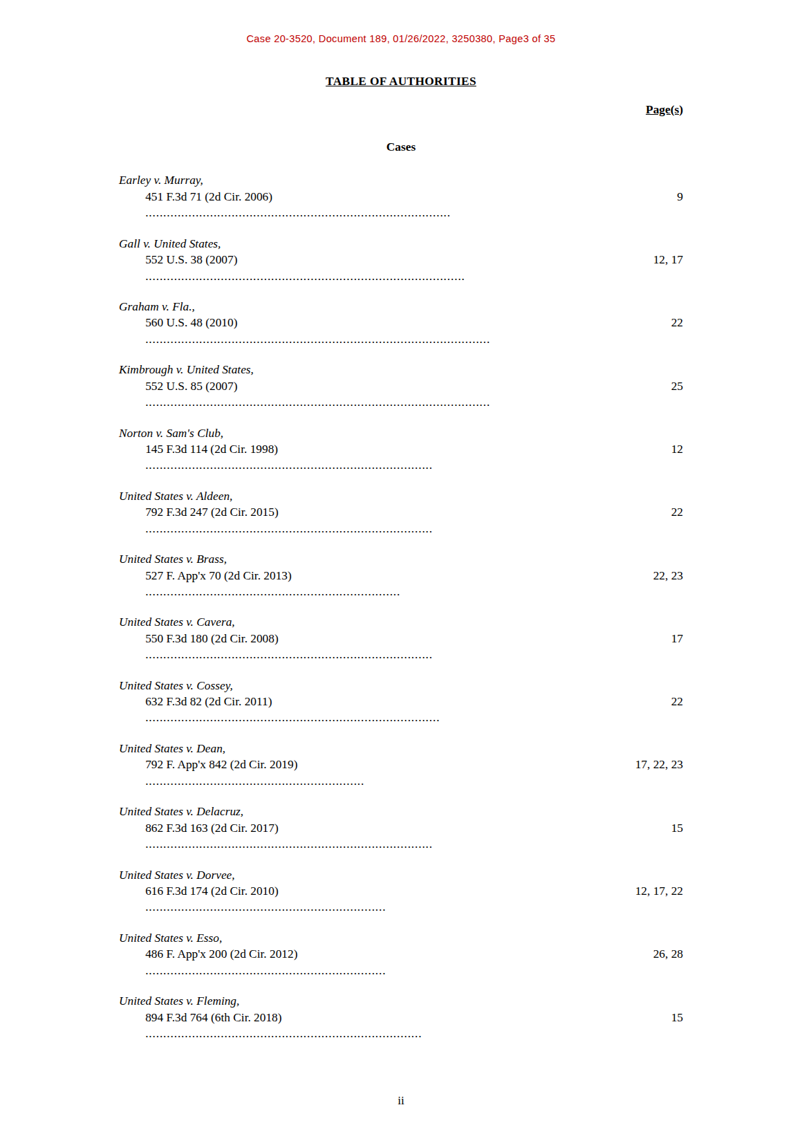Case 20-3520, Document 189, 01/26/2022, 3250380, Page3 of 35
TABLE OF AUTHORITIES
Page(s)
Cases
Earley v. Murray, 9 451 F.3d 71 (2d Cir. 2006).....................................................................................
Gall v. United States, 12, 17 552 U.S. 38 (2007).........................................................................................
Graham v. Fla., 22 560 U.S. 48 (2010)................................................................................................
Kimbrough v. United States, 25 552 U.S. 85 (2007)................................................................................................
Norton v. Sam's Club, 12 145 F.3d 114 (2d Cir. 1998)................................................................................
United States v. Aldeen, 22 792 F.3d 247 (2d Cir. 2015)................................................................................
United States v. Brass, 22, 23 527 F. App'x 70 (2d Cir. 2013).......................................................................
United States v. Cavera, 17 550 F.3d 180 (2d Cir. 2008)................................................................................
United States v. Cossey, 22 632 F.3d 82 (2d Cir. 2011)..................................................................................
United States v. Dean, 17, 22, 23 792 F. App'x 842 (2d Cir. 2019).............................................................
United States v. Delacruz, 15 862 F.3d 163 (2d Cir. 2017)................................................................................
United States v. Dorvee, 12, 17, 22 616 F.3d 174 (2d Cir. 2010)...................................................................
United States v. Esso, 26, 28 486 F. App'x 200 (2d Cir. 2012)...................................................................
United States v. Fleming, 15 894 F.3d 764 (6th Cir. 2018).............................................................................
ii